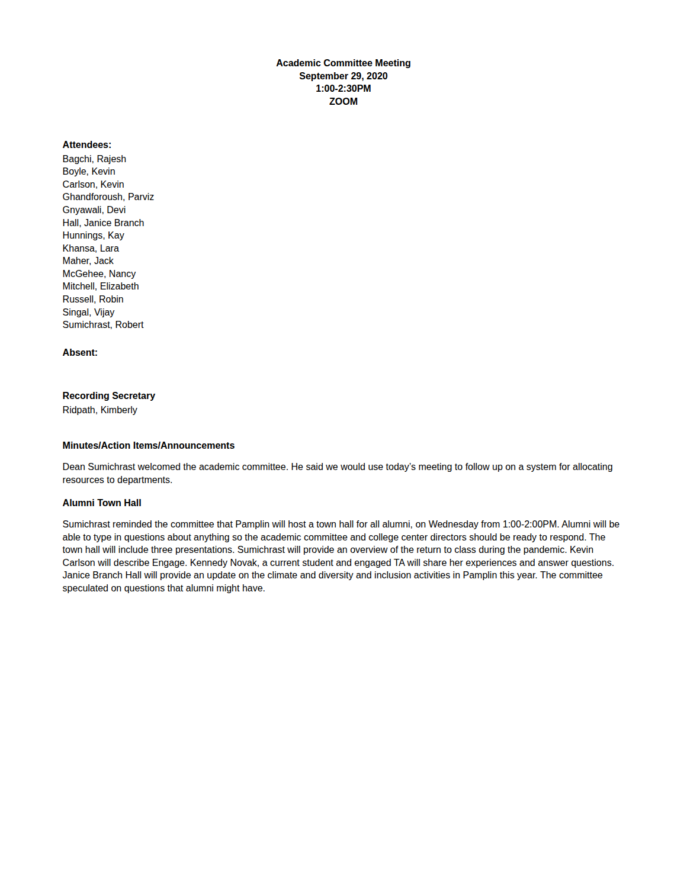Academic Committee Meeting
September 29, 2020
1:00-2:30PM
ZOOM
Attendees:
Bagchi, Rajesh
Boyle, Kevin
Carlson, Kevin
Ghandforoush, Parviz
Gnyawali, Devi
Hall, Janice Branch
Hunnings, Kay
Khansa, Lara
Maher, Jack
McGehee, Nancy
Mitchell, Elizabeth
Russell, Robin
Singal, Vijay
Sumichrast, Robert
Absent:
Recording Secretary
Ridpath, Kimberly
Minutes/Action Items/Announcements
Dean Sumichrast welcomed the academic committee. He said we would use today’s meeting to follow up on a system for allocating resources to departments.
Alumni Town Hall
Sumichrast reminded the committee that Pamplin will host a town hall for all alumni, on Wednesday from 1:00-2:00PM. Alumni will be able to type in questions about anything so the academic committee and college center directors should be ready to respond. The town hall will include three presentations. Sumichrast will provide an overview of the return to class during the pandemic. Kevin Carlson will describe Engage. Kennedy Novak, a current student and engaged TA will share her experiences and answer questions. Janice Branch Hall will provide an update on the climate and diversity and inclusion activities in Pamplin this year. The committee speculated on questions that alumni might have.